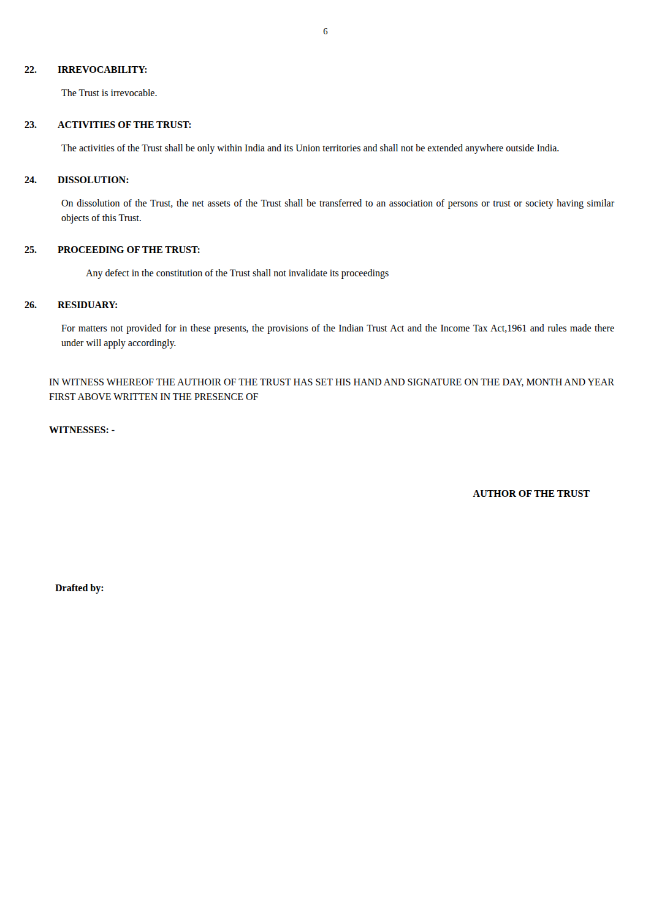6
22. IRREVOCABILITY:
The Trust is irrevocable.
23. ACTIVITIES OF THE TRUST:
The activities of the Trust shall be only within India and its Union territories and shall not be extended anywhere outside India.
24. DISSOLUTION:
On dissolution of the Trust, the net assets of the Trust shall be transferred to an association of persons or trust or society having similar objects of this Trust.
25. PROCEEDING OF THE TRUST:
Any defect in the constitution of the Trust shall not invalidate its proceedings
26. RESIDUARY:
For matters not provided for in these presents, the provisions of the Indian Trust Act and the Income Tax Act,1961 and rules made there under will apply accordingly.
IN WITNESS WHEREOF THE AUTHOIR OF THE TRUST HAS SET HIS HAND AND SIGNATURE ON THE DAY, MONTH AND YEAR FIRST ABOVE WRITTEN IN THE PRESENCE OF
WITNESSES: -
AUTHOR OF THE TRUST
Drafted by: